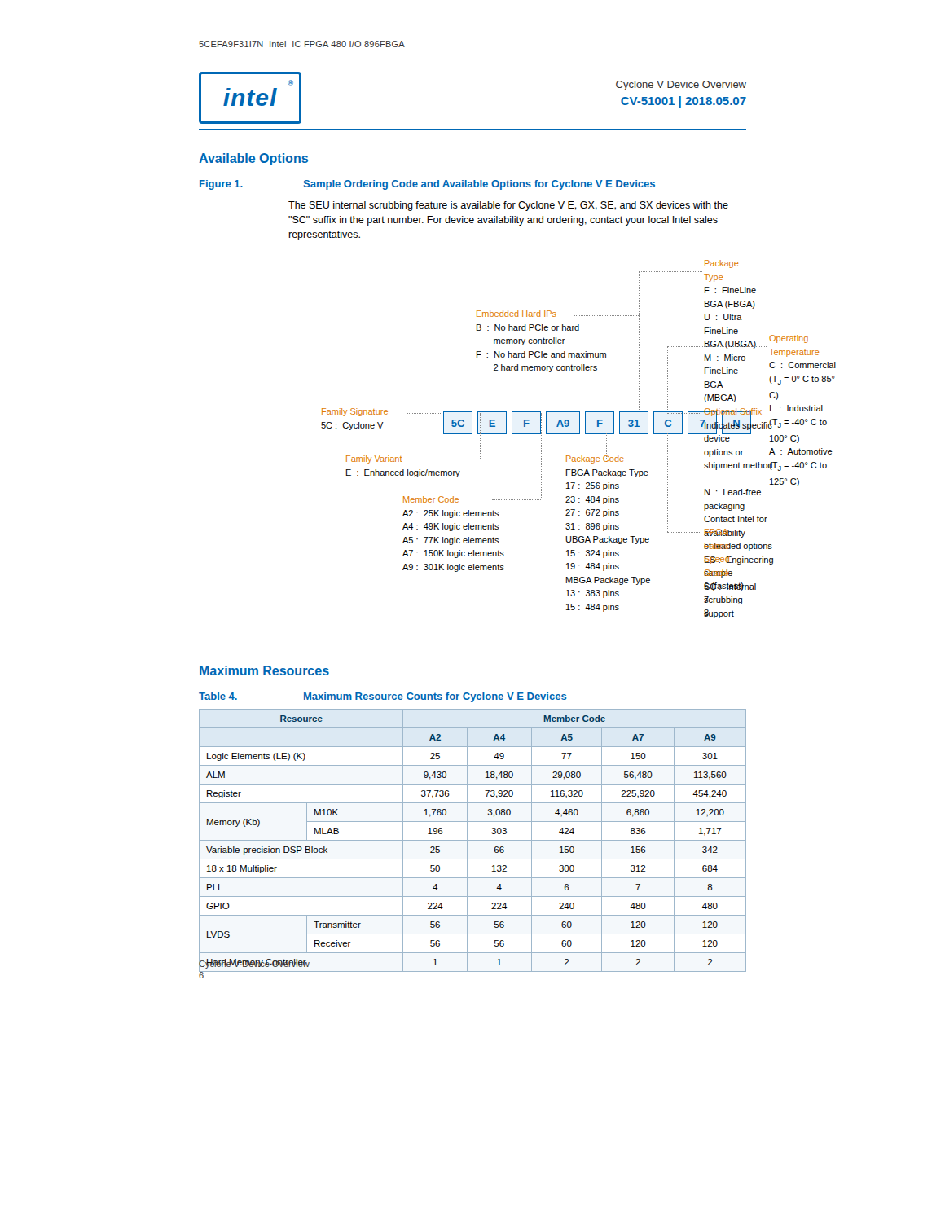5CEFA9F31I7N Intel IC FPGA 480 I/O 896FBGA
intel®
Cyclone V Device Overview
CV-51001 | 2018.05.07
Available Options
Figure 1. Sample Ordering Code and Available Options for Cyclone V E Devices
The SEU internal scrubbing feature is available for Cyclone V E, GX, SE, and SX devices with the "SC" suffix in the part number. For device availability and ordering, contact your local Intel sales representatives.
Package Type
F : FineLine BGA (FBGA)
U : Ultra FineLine BGA (UBGA)
M : Micro FineLine BGA (MBGA)
Embedded Hard IPs
B : No hard PCIe or hard
memory controller
F : No hard PCIe and maximum
2 hard memory controllers
Operating Temperature
C : Commercial (TJ = 0° C to 85° C)
I : Industrial (TJ = -40° C to 100° C)
A : Automotive (TJ = -40° C to 125° C)
Family Signature
5C : Cyclone V
5C
E
F
A9
F
31
C
7
N
Optional Suffix
Indicates specific device
options or shipment method
N : Lead-free packaging
Contact Intel for availability
of leaded options
ES : Engineering sample
SC : Internal scrubbing support
Family Variant
E : Enhanced logic/memory
Package Code
FBGA Package Type
17 : 256 pins
23 : 484 pins
27 : 672 pins
31 : 896 pins
UBGA Package Type
15 : 324 pins
19 : 484 pins
MBGA Package Type
13 : 383 pins
15 : 484 pins
Member Code
A2 : 25K logic elements
A4 : 49K logic elements
A5 : 77K logic elements
A7 : 150K logic elements
A9 : 301K logic elements
FPGA Fabric Speed Grade
6 (fastest)
7
8
Maximum Resources
Table 4. Maximum Resource Counts for Cyclone V E Devices
| Resource | Member Code |
| --- | --- |
| | A2 | A4 | A5 | A7 | A9 |
| Logic Elements (LE) (K) | 25 | 49 | 77 | 150 | 301 |
| ALM | 9,430 | 18,480 | 29,080 | 56,480 | 113,560 |
| Register | 37,736 | 73,920 | 116,320 | 225,920 | 454,240 |
| Memory (Kb) | M10K | 1,760 | 3,080 | 4,460 | 6,860 | 12,200 |
| MLAB | 196 | 303 | 424 | 836 | 1,717 |
| Variable-precision DSP Block | 25 | 66 | 150 | 156 | 342 |
| 18 x 18 Multiplier | 50 | 132 | 300 | 312 | 684 |
| PLL | 4 | 4 | 6 | 7 | 8 |
| GPIO | 224 | 224 | 240 | 480 | 480 |
| LVDS | Transmitter | 56 | 56 | 60 | 120 | 120 |
| Receiver | 56 | 56 | 60 | 120 | 120 |
| Hard Memory Controller | 1 | 1 | 2 | 2 | 2 |
Cyclone V Device Overview
6